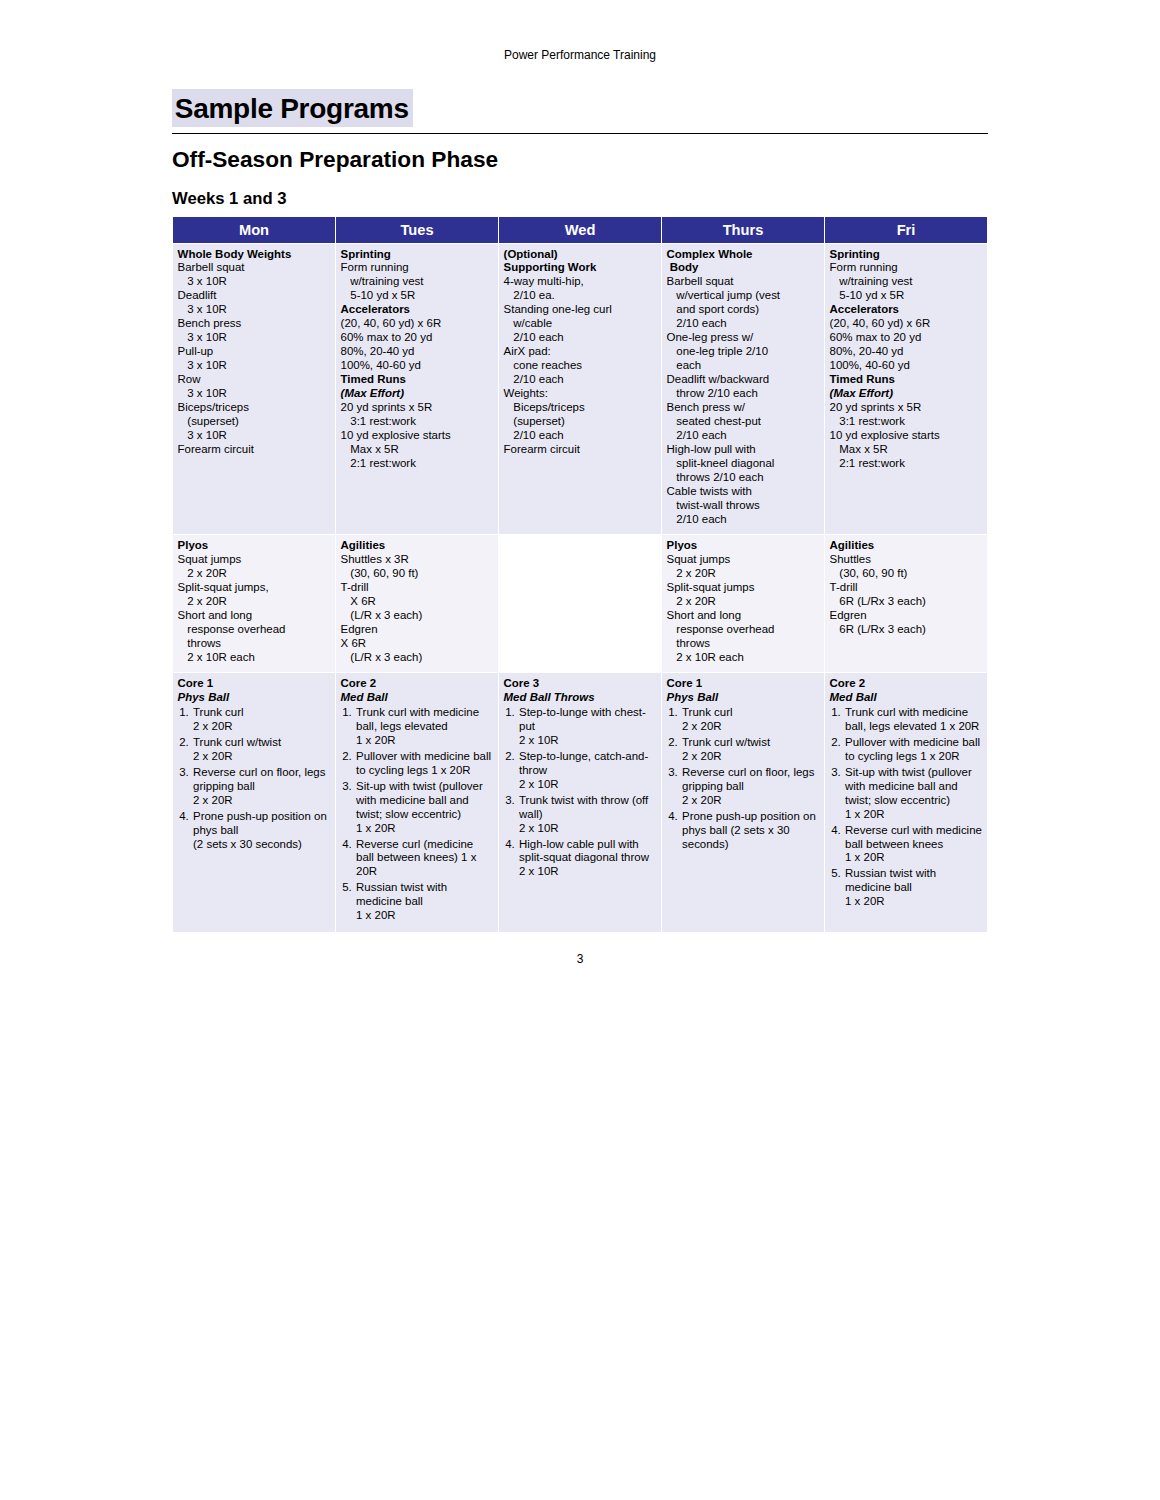Power Performance Training
Sample Programs
Off-Season Preparation Phase
Weeks 1 and 3
| Mon | Tues | Wed | Thurs | Fri |
| --- | --- | --- | --- | --- |
| Whole Body Weights Barbell squat 3 x 10R Deadlift 3 x 10R Bench press 3 x 10R Pull-up 3 x 10R Row 3 x 10R Biceps/triceps (superset) 3 x 10R Forearm circuit | Sprinting Form running w/training vest 5-10 yd x 5R Accelerators (20, 40, 60 yd) x 6R 60% max to 20 yd 80%, 20-40 yd 100%, 40-60 yd Timed Runs (Max Effort) 20 yd sprints x 5R 3:1 rest:work 10 yd explosive starts Max x 5R 2:1 rest:work | (Optional) Supporting Work 4-way multi-hip, 2/10 ea. Standing one-leg curl w/cable 2/10 each AirX pad: cone reaches 2/10 each Weights: Biceps/triceps (superset) 2/10 each Forearm circuit | Complex Whole Body Barbell squat w/vertical jump (vest and sport cords) 2/10 each One-leg press w/ one-leg triple 2/10 each Deadlift w/backward throw 2/10 each Bench press w/ seated chest-put 2/10 each High-low pull with split-kneel diagonal throws 2/10 each Cable twists with twist-wall throws 2/10 each | Sprinting Form running w/training vest 5-10 yd x 5R Accelerators (20, 40, 60 yd) x 6R 60% max to 20 yd 80%, 20-40 yd 100%, 40-60 yd Timed Runs (Max Effort) 20 yd sprints x 5R 3:1 rest:work 10 yd explosive starts Max x 5R 2:1 rest:work |
| Plyos Squat jumps 2 x 20R Split-squat jumps, 2 x 20R Short and long response overhead throws 2 x 10R each | Agilities Shuttles x 3R (30, 60, 90 ft) T-drill X 6R (L/R x 3 each) Edgren X 6R (L/R x 3 each) | | Plyos Squat jumps 2 x 20R Split-squat jumps 2 x 20R Short and long response overhead throws 2 x 10R each | Agilities Shuttles (30, 60, 90 ft) T-drill 6R (L/Rx 3 each) Edgren 6R (L/Rx 3 each) |
| Core 1 Phys Ball Trunk curl 2 x 20R Trunk curl w/twist 2 x 20R Reverse curl on floor, legs gripping ball 2 x 20R Prone push-up position on phys ball (2 sets x 30 seconds) | Core 2 Med Ball Trunk curl with medicine ball, legs elevated 1 x 20R Pullover with medicine ball to cycling legs 1 x 20R Sit-up with twist (pullover with medicine ball and twist; slow eccentric) 1 x 20R Reverse curl (medicine ball between knees) 1 x 20R Russian twist with medicine ball 1 x 20R | Core 3 Med Ball Throws Step-to-lunge with chest-put 2 x 10R Step-to-lunge, catch-and-throw 2 x 10R Trunk twist with throw (off wall) 2 x 10R High-low cable pull with split-squat diagonal throw 2 x 10R | Core 1 Phys Ball Trunk curl 2 x 20R Trunk curl w/twist 2 x 20R Reverse curl on floor, legs gripping ball 2 x 20R Prone push-up position on phys ball (2 sets x 30 seconds) | Core 2 Med Ball Trunk curl with medicine ball, legs elevated 1 x 20R Pullover with medicine ball to cycling legs 1 x 20R Sit-up with twist (pullover with medicine ball and twist; slow eccentric) 1 x 20R Reverse curl with medicine ball between knees 1 x 20R Russian twist with medicine ball 1 x 20R |
3